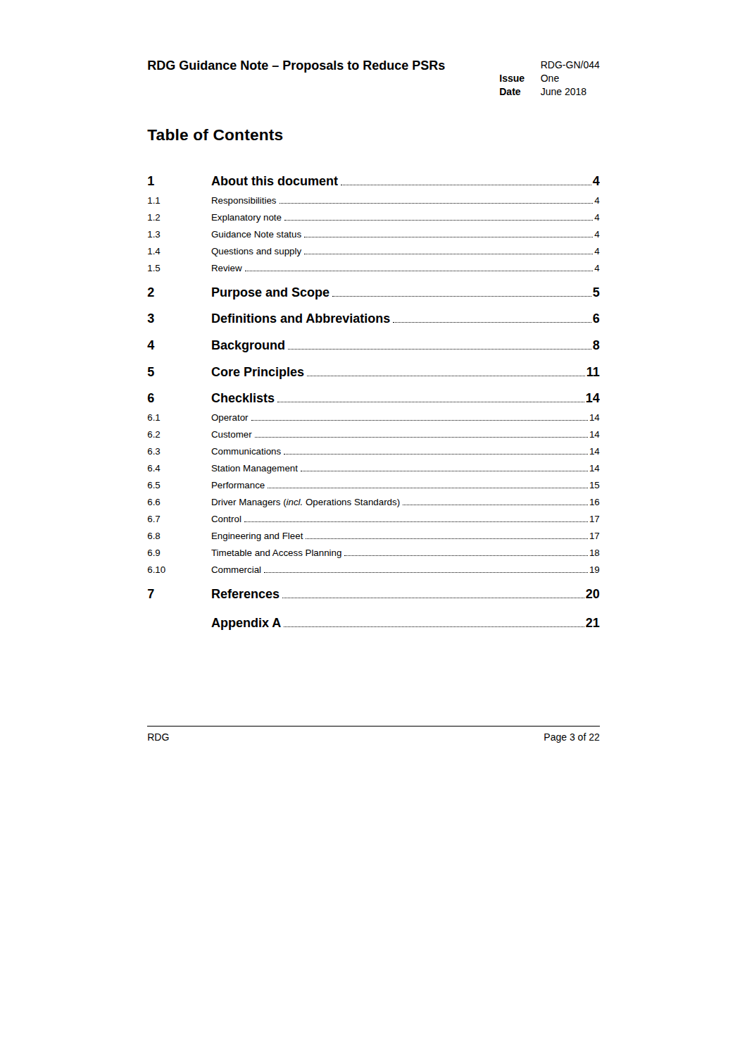RDG Guidance Note – Proposals to Reduce PSRs
| | RDG-GN/044 |
| Issue | One |
| Date | June 2018 |
Table of Contents
| 1 | About this document 4 |
| 1.1 | Responsibilities 4 |
| 1.2 | Explanatory note 4 |
| 1.3 | Guidance Note status 4 |
| 1.4 | Questions and supply 4 |
| 1.5 | Review 4 |
| 2 | Purpose and Scope 5 |
| 3 | Definitions and Abbreviations 6 |
| 4 | Background 8 |
| 5 | Core Principles 11 |
| 6 | Checklists 14 |
| 6.1 | Operator 14 |
| 6.2 | Customer 14 |
| 6.3 | Communications 14 |
| 6.4 | Station Management 14 |
| 6.5 | Performance 15 |
| 6.6 | Driver Managers ( incl. Operations Standards) 16 |
| 6.7 | Control 17 |
| 6.8 | Engineering and Fleet 17 |
| 6.9 | Timetable and Access Planning 18 |
| 6.10 | Commercial 19 |
| 7 | References 20 |
| | Appendix A 21 |
RDG
Page 3 of 22